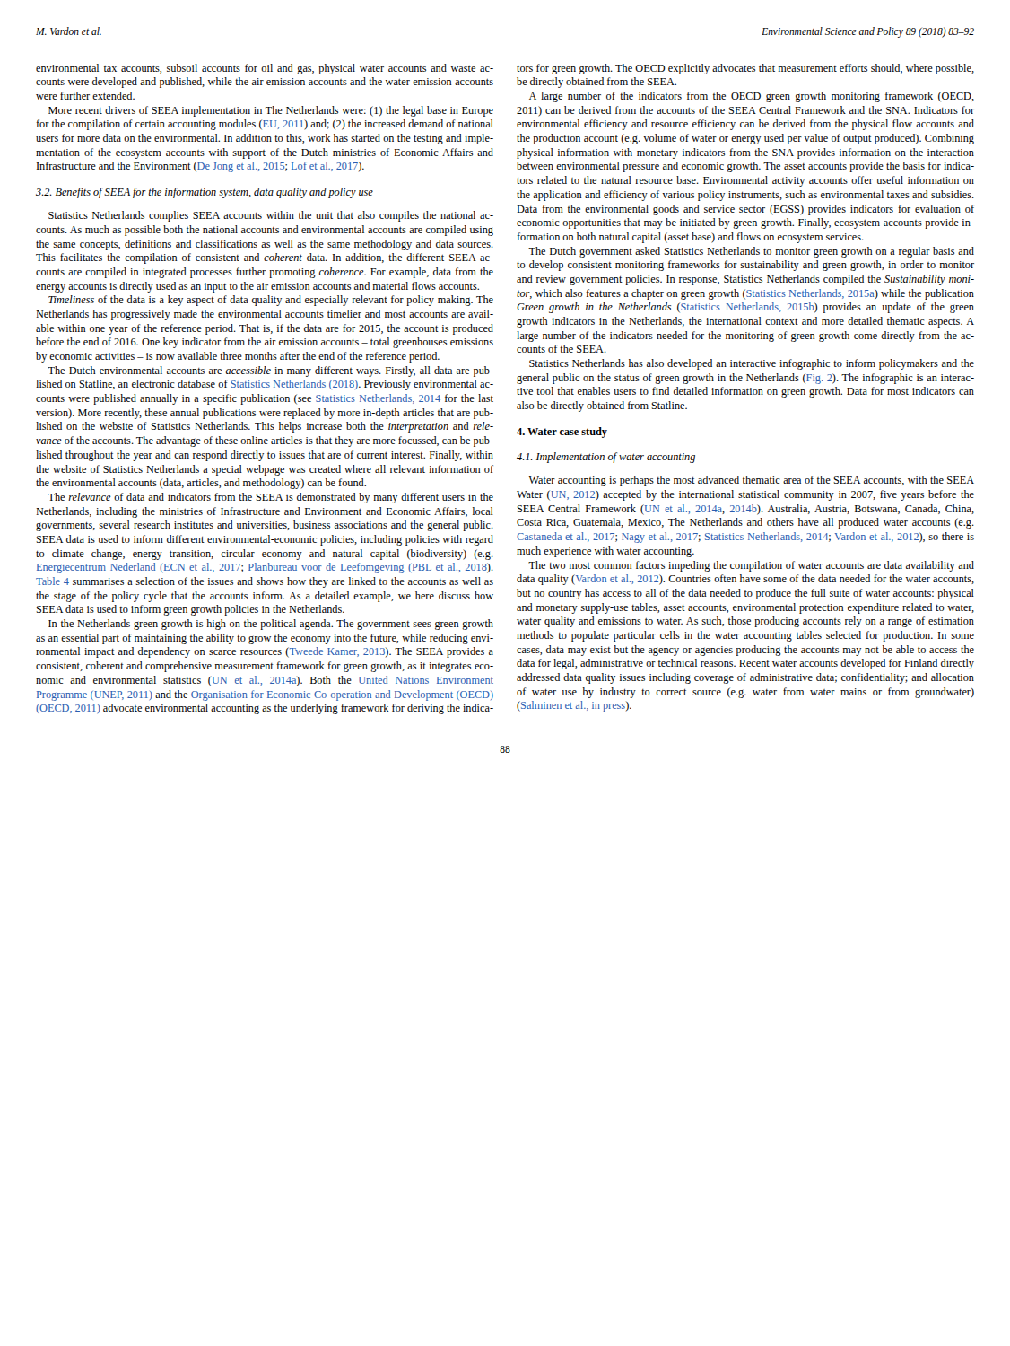M. Vardon et al.
Environmental Science and Policy 89 (2018) 83–92
environmental tax accounts, subsoil accounts for oil and gas, physical water accounts and waste accounts were developed and published, while the air emission accounts and the water emission accounts were further extended.
More recent drivers of SEEA implementation in The Netherlands were: (1) the legal base in Europe for the compilation of certain accounting modules (EU, 2011) and; (2) the increased demand of national users for more data on the environmental. In addition to this, work has started on the testing and implementation of the ecosystem accounts with support of the Dutch ministries of Economic Affairs and Infrastructure and the Environment (De Jong et al., 2015; Lof et al., 2017).
3.2. Benefits of SEEA for the information system, data quality and policy use
Statistics Netherlands complies SEEA accounts within the unit that also compiles the national accounts. As much as possible both the national accounts and environmental accounts are compiled using the same concepts, definitions and classifications as well as the same methodology and data sources. This facilitates the compilation of consistent and coherent data. In addition, the different SEEA accounts are compiled in integrated processes further promoting coherence. For example, data from the energy accounts is directly used as an input to the air emission accounts and material flows accounts.
Timeliness of the data is a key aspect of data quality and especially relevant for policy making. The Netherlands has progressively made the environmental accounts timelier and most accounts are available within one year of the reference period. That is, if the data are for 2015, the account is produced before the end of 2016. One key indicator from the air emission accounts – total greenhouses emissions by economic activities – is now available three months after the end of the reference period.
The Dutch environmental accounts are accessible in many different ways. Firstly, all data are published on Statline, an electronic database of Statistics Netherlands (2018). Previously environmental accounts were published annually in a specific publication (see Statistics Netherlands, 2014 for the last version). More recently, these annual publications were replaced by more in-depth articles that are published on the website of Statistics Netherlands. This helps increase both the interpretation and relevance of the accounts. The advantage of these online articles is that they are more focussed, can be published throughout the year and can respond directly to issues that are of current interest. Finally, within the website of Statistics Netherlands a special webpage was created where all relevant information of the environmental accounts (data, articles, and methodology) can be found.
The relevance of data and indicators from the SEEA is demonstrated by many different users in the Netherlands, including the ministries of Infrastructure and Environment and Economic Affairs, local governments, several research institutes and universities, business associations and the general public. SEEA data is used to inform different environmental-economic policies, including policies with regard to climate change, energy transition, circular economy and natural capital (biodiversity) (e.g. Energiecentrum Nederland (ECN et al., 2017; Planbureau voor de Leefomgeving (PBL et al., 2018). Table 4 summarises a selection of the issues and shows how they are linked to the accounts as well as the stage of the policy cycle that the accounts inform. As a detailed example, we here discuss how SEEA data is used to inform green growth policies in the Netherlands.
In the Netherlands green growth is high on the political agenda. The government sees green growth as an essential part of maintaining the ability to grow the economy into the future, while reducing environmental impact and dependency on scarce resources (Tweede Kamer, 2013). The SEEA provides a consistent, coherent and comprehensive measurement framework for green growth, as it integrates economic and environmental statistics (UN et al., 2014a). Both the United Nations Environment Programme (UNEP, 2011) and the Organisation for Economic Co-operation and Development (OECD) (OECD, 2011) advocate environmental accounting as the underlying framework for deriving the indicators for green growth. The OECD explicitly advocates that measurement efforts should, where possible, be directly obtained from the SEEA.
A large number of the indicators from the OECD green growth monitoring framework (OECD, 2011) can be derived from the accounts of the SEEA Central Framework and the SNA. Indicators for environmental efficiency and resource efficiency can be derived from the physical flow accounts and the production account (e.g. volume of water or energy used per value of output produced). Combining physical information with monetary indicators from the SNA provides information on the interaction between environmental pressure and economic growth. The asset accounts provide the basis for indicators related to the natural resource base. Environmental activity accounts offer useful information on the application and efficiency of various policy instruments, such as environmental taxes and subsidies. Data from the environmental goods and service sector (EGSS) provides indicators for evaluation of economic opportunities that may be initiated by green growth. Finally, ecosystem accounts provide information on both natural capital (asset base) and flows on ecosystem services.
The Dutch government asked Statistics Netherlands to monitor green growth on a regular basis and to develop consistent monitoring frameworks for sustainability and green growth, in order to monitor and review government policies. In response, Statistics Netherlands compiled the Sustainability monitor, which also features a chapter on green growth (Statistics Netherlands, 2015a) while the publication Green growth in the Netherlands (Statistics Netherlands, 2015b) provides an update of the green growth indicators in the Netherlands, the international context and more detailed thematic aspects. A large number of the indicators needed for the monitoring of green growth come directly from the accounts of the SEEA.
Statistics Netherlands has also developed an interactive infographic to inform policymakers and the general public on the status of green growth in the Netherlands (Fig. 2). The infographic is an interactive tool that enables users to find detailed information on green growth. Data for most indicators can also be directly obtained from Statline.
4. Water case study
4.1. Implementation of water accounting
Water accounting is perhaps the most advanced thematic area of the SEEA accounts, with the SEEA Water (UN, 2012) accepted by the international statistical community in 2007, five years before the SEEA Central Framework (UN et al., 2014a, 2014b). Australia, Austria, Botswana, Canada, China, Costa Rica, Guatemala, Mexico, The Netherlands and others have all produced water accounts (e.g. Castaneda et al., 2017; Nagy et al., 2017; Statistics Netherlands, 2014; Vardon et al., 2012), so there is much experience with water accounting.
The two most common factors impeding the compilation of water accounts are data availability and data quality (Vardon et al., 2012). Countries often have some of the data needed for the water accounts, but no country has access to all of the data needed to produce the full suite of water accounts: physical and monetary supply-use tables, asset accounts, environmental protection expenditure related to water, water quality and emissions to water. As such, those producing accounts rely on a range of estimation methods to populate particular cells in the water accounting tables selected for production. In some cases, data may exist but the agency or agencies producing the accounts may not be able to access the data for legal, administrative or technical reasons. Recent water accounts developed for Finland directly addressed data quality issues including coverage of administrative data; confidentiality; and allocation of water use by industry to correct source (e.g. water from water mains or from groundwater) (Salminen et al., in press).
88